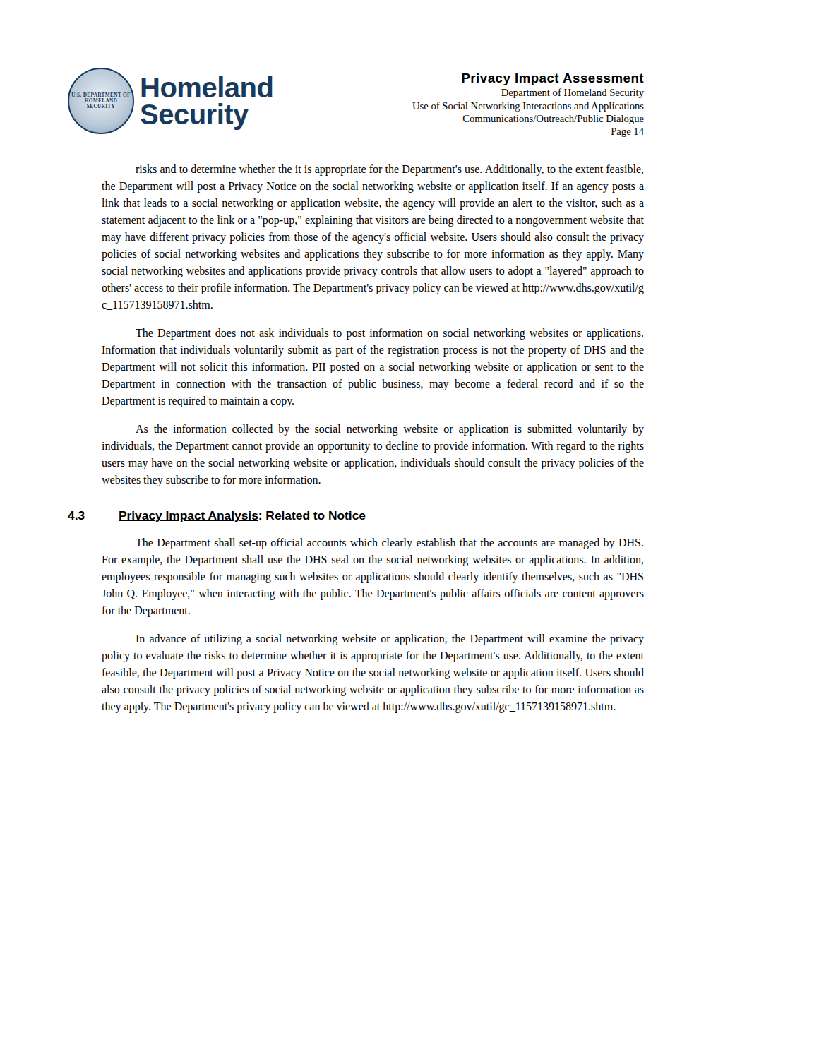U.S. DEPARTMENT OF
HOMELAND
SECURITY
HomelandSecurity
Privacy Impact Assessment
Department of Homeland Security
Use of Social Networking Interactions and Applications
Communications/Outreach/Public Dialogue
Page 14
risks and to determine whether the it is appropriate for the Department's use. Additionally, to the extent feasible, the Department will post a Privacy Notice on the social networking website or application itself. If an agency posts a link that leads to a social networking or application website, the agency will provide an alert to the visitor, such as a statement adjacent to the link or a "pop-up," explaining that visitors are being directed to a nongovernment website that may have different privacy policies from those of the agency's official website. Users should also consult the privacy policies of social networking websites and applications they subscribe to for more information as they apply. Many social networking websites and applications provide privacy controls that allow users to adopt a "layered" approach to others' access to their profile information. The Department's privacy policy can be viewed at http://www.dhs.gov/xutil/gc_1157139158971.shtm.
The Department does not ask individuals to post information on social networking websites or applications. Information that individuals voluntarily submit as part of the registration process is not the property of DHS and the Department will not solicit this information. PII posted on a social networking website or application or sent to the Department in connection with the transaction of public business, may become a federal record and if so the Department is required to maintain a copy.
As the information collected by the social networking website or application is submitted voluntarily by individuals, the Department cannot provide an opportunity to decline to provide information. With regard to the rights users may have on the social networking website or application, individuals should consult the privacy policies of the websites they subscribe to for more information.
4.3 Privacy Impact Analysis: Related to Notice
The Department shall set-up official accounts which clearly establish that the accounts are managed by DHS. For example, the Department shall use the DHS seal on the social networking websites or applications. In addition, employees responsible for managing such websites or applications should clearly identify themselves, such as "DHS John Q. Employee," when interacting with the public. The Department's public affairs officials are content approvers for the Department.
In advance of utilizing a social networking website or application, the Department will examine the privacy policy to evaluate the risks to determine whether it is appropriate for the Department's use. Additionally, to the extent feasible, the Department will post a Privacy Notice on the social networking website or application itself. Users should also consult the privacy policies of social networking website or application they subscribe to for more information as they apply. The Department's privacy policy can be viewed at http://www.dhs.gov/xutil/gc_1157139158971.shtm.